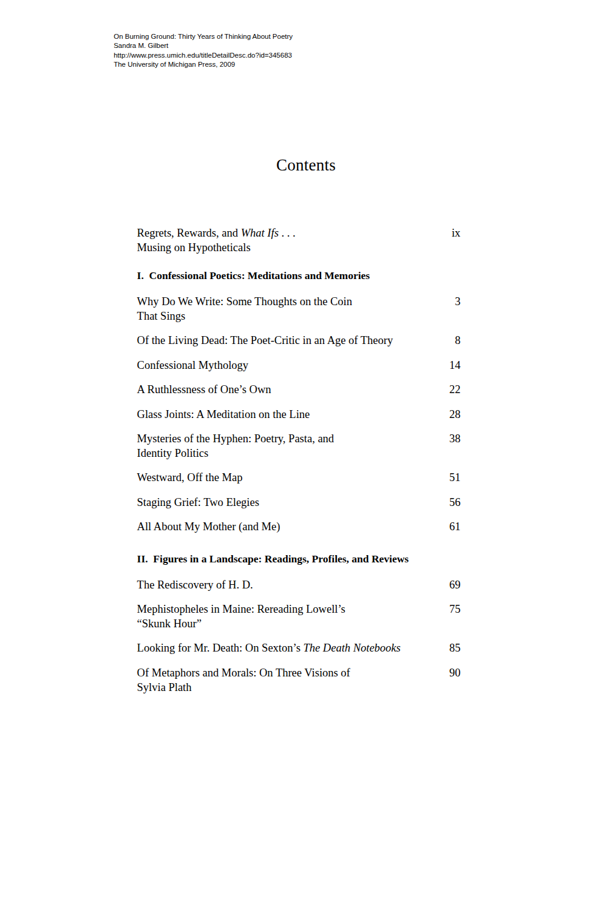On Burning Ground: Thirty Years of Thinking About Poetry Sandra M. Gilbert http://www.press.umich.edu/titleDetailDesc.do?id=345683 The University of Michigan Press, 2009
Contents
| Regrets, Rewards, and What Ifs . . . Musing on Hypotheticals | ix |
| I. Confessional Poetics: Meditations and Memories |
| Why Do We Write: Some Thoughts on the Coin That Sings | 3 |
| Of the Living Dead: The Poet-Critic in an Age of Theory | 8 |
| Confessional Mythology | 14 |
| A Ruthlessness of One’s Own | 22 |
| Glass Joints: A Meditation on the Line | 28 |
| Mysteries of the Hyphen: Poetry, Pasta, and Identity Politics | 38 |
| Westward, Off the Map | 51 |
| Staging Grief: Two Elegies | 56 |
| All About My Mother (and Me) | 61 |
| II. Figures in a Landscape: Readings, Profiles, and Reviews |
| The Rediscovery of H. D. | 69 |
| Mephistopheles in Maine: Rereading Lowell’s “Skunk Hour” | 75 |
| Looking for Mr. Death: On Sexton’s The Death Notebooks | 85 |
| Of Metaphors and Morals: On Three Visions of Sylvia Plath | 90 |